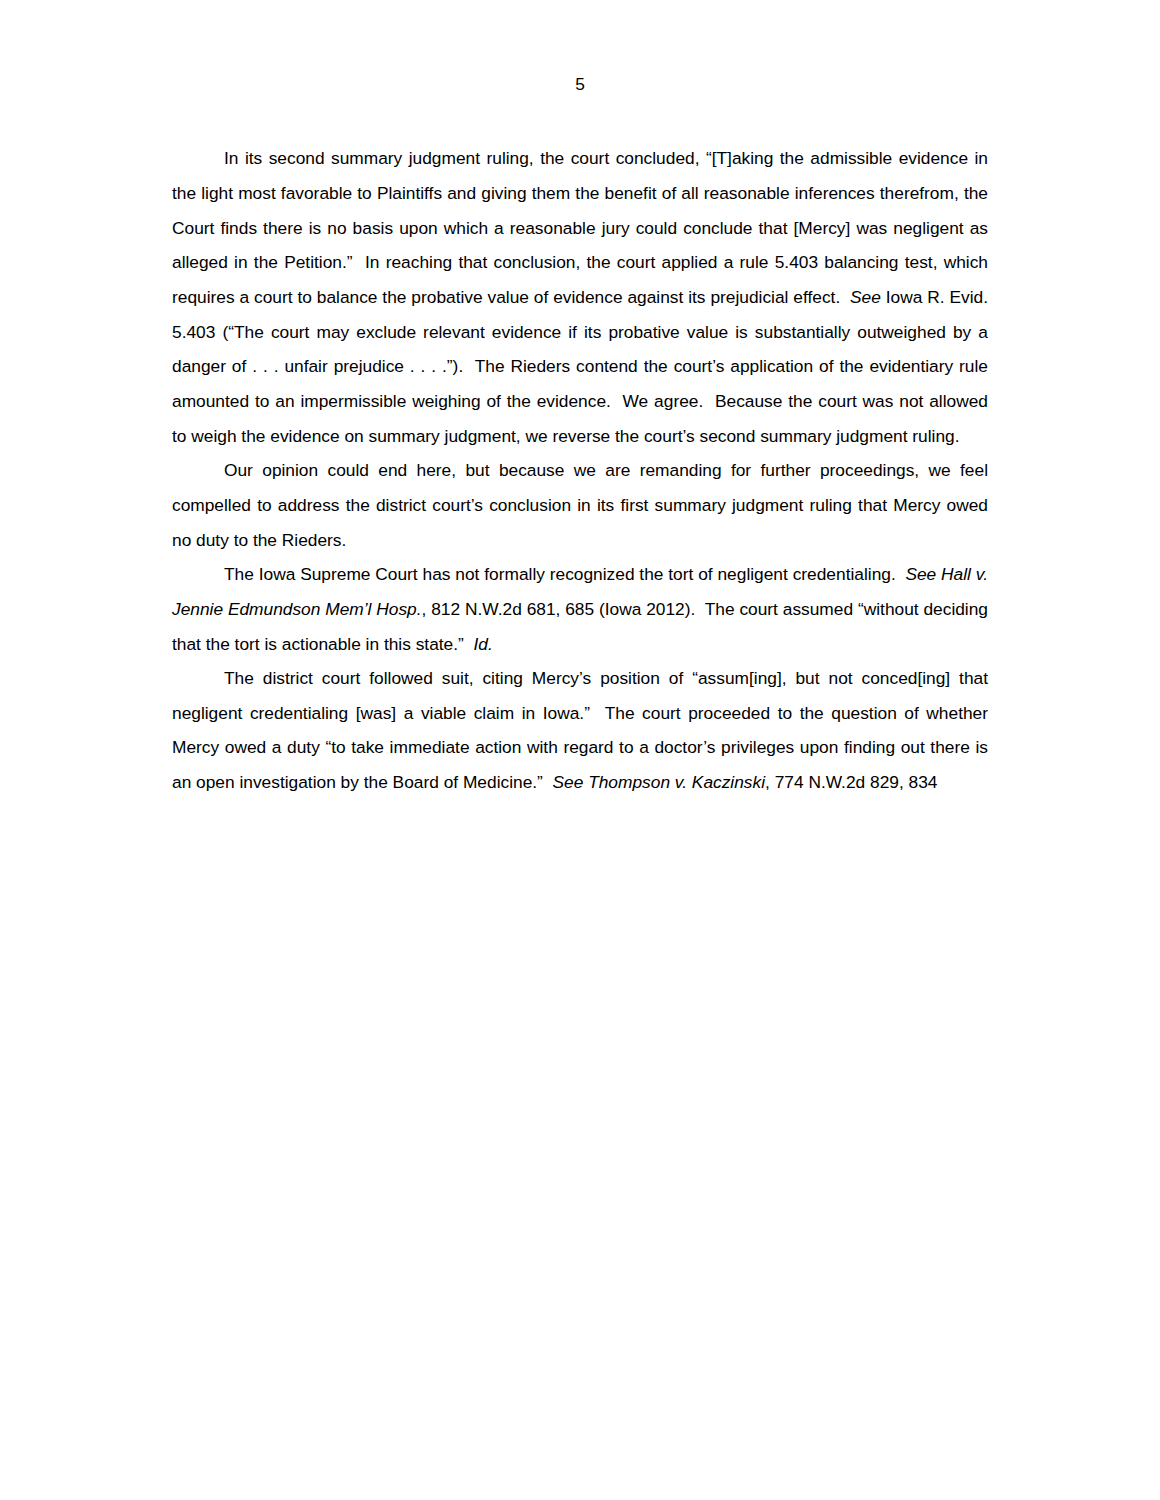5
In its second summary judgment ruling, the court concluded, “[T]aking the admissible evidence in the light most favorable to Plaintiffs and giving them the benefit of all reasonable inferences therefrom, the Court finds there is no basis upon which a reasonable jury could conclude that [Mercy] was negligent as alleged in the Petition.” In reaching that conclusion, the court applied a rule 5.403 balancing test, which requires a court to balance the probative value of evidence against its prejudicial effect. See Iowa R. Evid. 5.403 (“The court may exclude relevant evidence if its probative value is substantially outweighed by a danger of . . . unfair prejudice . . . .”). The Rieders contend the court’s application of the evidentiary rule amounted to an impermissible weighing of the evidence. We agree. Because the court was not allowed to weigh the evidence on summary judgment, we reverse the court’s second summary judgment ruling.
Our opinion could end here, but because we are remanding for further proceedings, we feel compelled to address the district court’s conclusion in its first summary judgment ruling that Mercy owed no duty to the Rieders.
The Iowa Supreme Court has not formally recognized the tort of negligent credentialing. See Hall v. Jennie Edmundson Mem’l Hosp., 812 N.W.2d 681, 685 (Iowa 2012). The court assumed “without deciding that the tort is actionable in this state.” Id.
The district court followed suit, citing Mercy’s position of “assum[ing], but not conced[ing] that negligent credentialing [was] a viable claim in Iowa.” The court proceeded to the question of whether Mercy owed a duty “to take immediate action with regard to a doctor’s privileges upon finding out there is an open investigation by the Board of Medicine.” See Thompson v. Kaczinski, 774 N.W.2d 829, 834